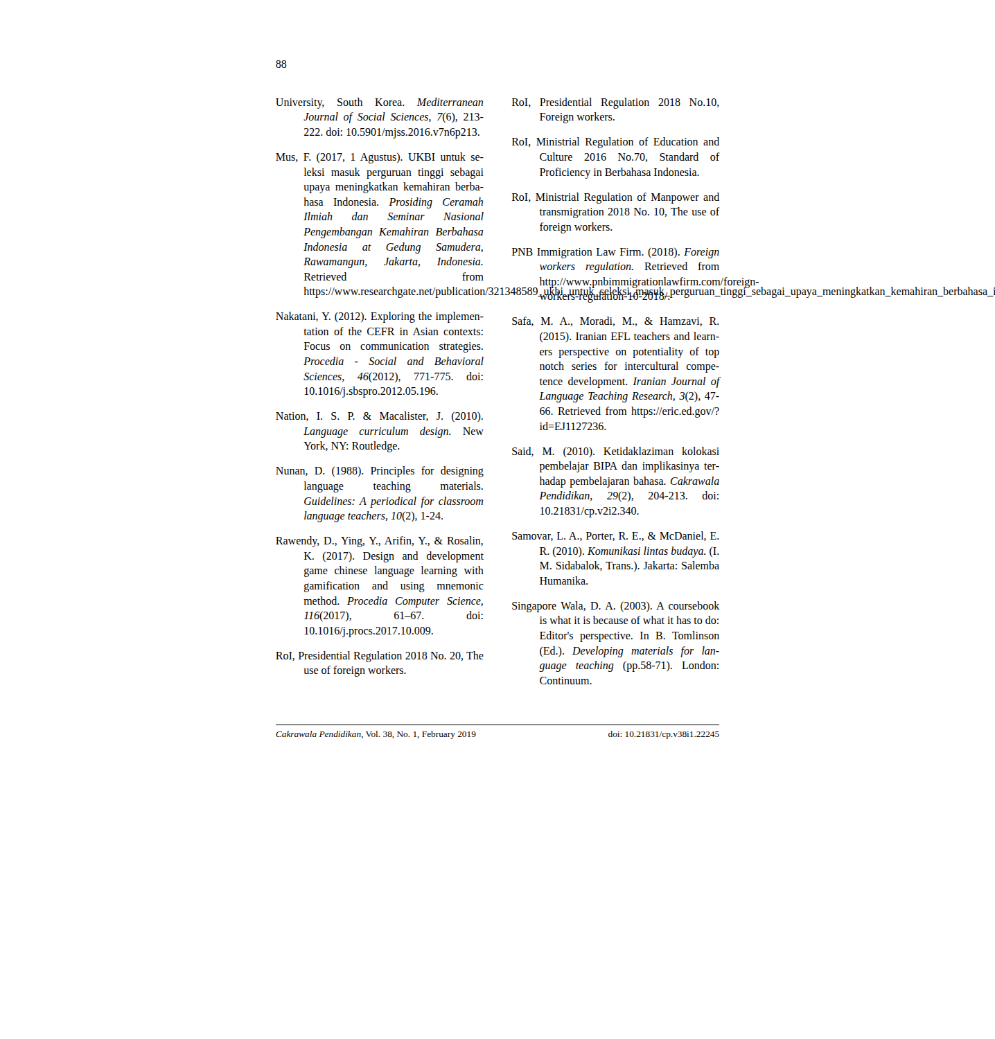88
University, South Korea. Mediterranean Journal of Social Sciences, 7(6), 213-222. doi: 10.5901/mjss.2016.v7n6p213.
Mus, F. (2017, 1 Agustus). UKBI untuk seleksi masuk perguruan tinggi sebagai upaya meningkatkan kemahiran berbahasa Indonesia. Prosiding Ceramah Ilmiah dan Seminar Nasional Pengembangan Kemahiran Berbahasa Indonesia at Gedung Samudera, Rawamangun, Jakarta, Indonesia. Retrieved from https://www.researchgate.net/publication/321348589_ukbi_untuk_seleksi_masuk_perguruan_tinggi_sebagai_upaya_meningkatkan_kemahiran_berbahasa_indonesia.
Nakatani, Y. (2012). Exploring the implementation of the CEFR in Asian contexts: Focus on communication strategies. Procedia - Social and Behavioral Sciences, 46(2012), 771-775. doi: 10.1016/j.sbspro.2012.05.196.
Nation, I. S. P. & Macalister, J. (2010). Language curriculum design. New York, NY: Routledge.
Nunan, D. (1988). Principles for designing language teaching materials. Guidelines: A periodical for classroom language teachers, 10(2), 1-24.
Rawendy, D., Ying, Y., Arifin, Y., & Rosalin, K. (2017). Design and development game chinese language learning with gamification and using mnemonic method. Procedia Computer Science, 116(2017), 61–67. doi: 10.1016/j.procs.2017.10.009.
RoI, Presidential Regulation 2018 No. 20, The use of foreign workers.
RoI, Presidential Regulation 2018 No.10, Foreign workers.
RoI, Ministrial Regulation of Education and Culture 2016 No.70, Standard of Proficiency in Berbahasa Indonesia.
RoI, Ministrial Regulation of Manpower and transmigration 2018 No. 10, The use of foreign workers.
PNB Immigration Law Firm. (2018). Foreign workers regulation. Retrieved from http://www.pnbimmigrationlawfirm.com/foreign-workers-regulation-10-2018/.
Safa, M. A., Moradi, M., & Hamzavi, R. (2015). Iranian EFL teachers and learners perspective on potentiality of top notch series for intercultural competence development. Iranian Journal of Language Teaching Research, 3(2), 47-66. Retrieved from https://eric.ed.gov/?id=EJ1127236.
Said, M. (2010). Ketidaklaziman kolokasi pembelajar BIPA dan implikasinya terhadap pembelajaran bahasa. Cakrawala Pendidikan, 29(2), 204-213. doi: 10.21831/cp.v2i2.340.
Samovar, L. A., Porter, R. E., & McDaniel, E. R. (2010). Komunikasi lintas budaya. (I. M. Sidabalok, Trans.). Jakarta: Salemba Humanika.
Singapore Wala, D. A. (2003). A coursebook is what it is because of what it has to do: Editor's perspective. In B. Tomlinson (Ed.). Developing materials for language teaching (pp.58-71). London: Continuum.
Cakrawala Pendidikan, Vol. 38, No. 1, February 2019 doi: 10.21831/cp.v38i1.22245